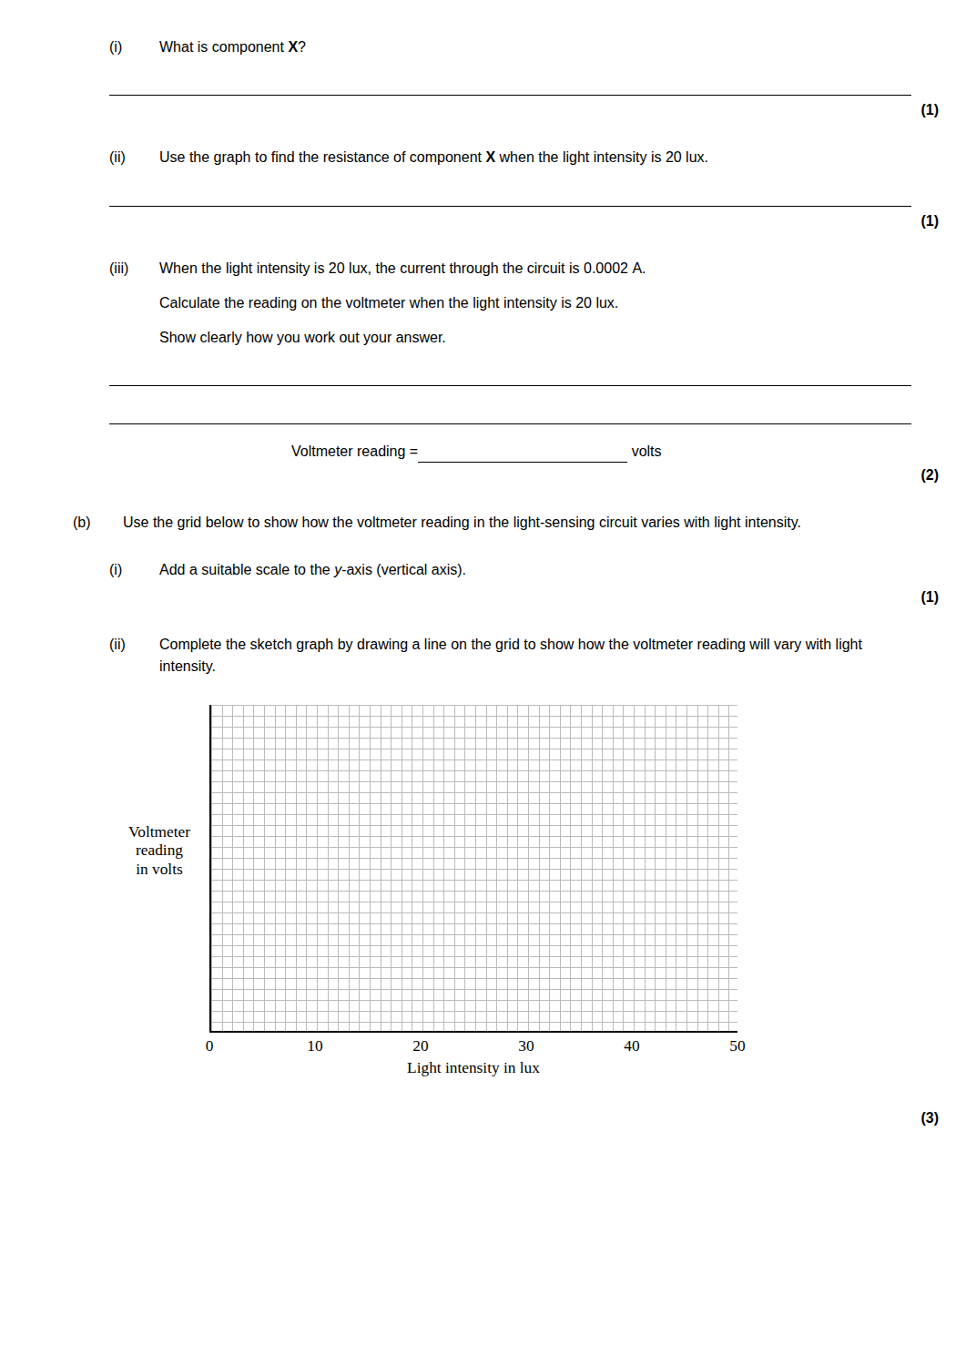(i)
What is component X?
(1)
(ii)
Use the graph to find the resistance of component X when the light intensity is 20 lux.
(1)
(iii)
When the light intensity is 20 lux, the current through the circuit is 0.0002 A.
Calculate the reading on the voltmeter when the light intensity is 20 lux.
Show clearly how you work out your answer.
Voltmeter reading = volts
(2)
(b)
Use the grid below to show how the voltmeter reading in the light-sensing circuit varies with light intensity.
(i)
Add a suitable scale to the y-axis (vertical axis).
(1)
(ii)
Complete the sketch graph by drawing a line on the grid to show how the voltmeter reading will vary with light intensity.
Voltmeter
reading
in volts
0 10 20 30 40 50
Light intensity in lux
(3)